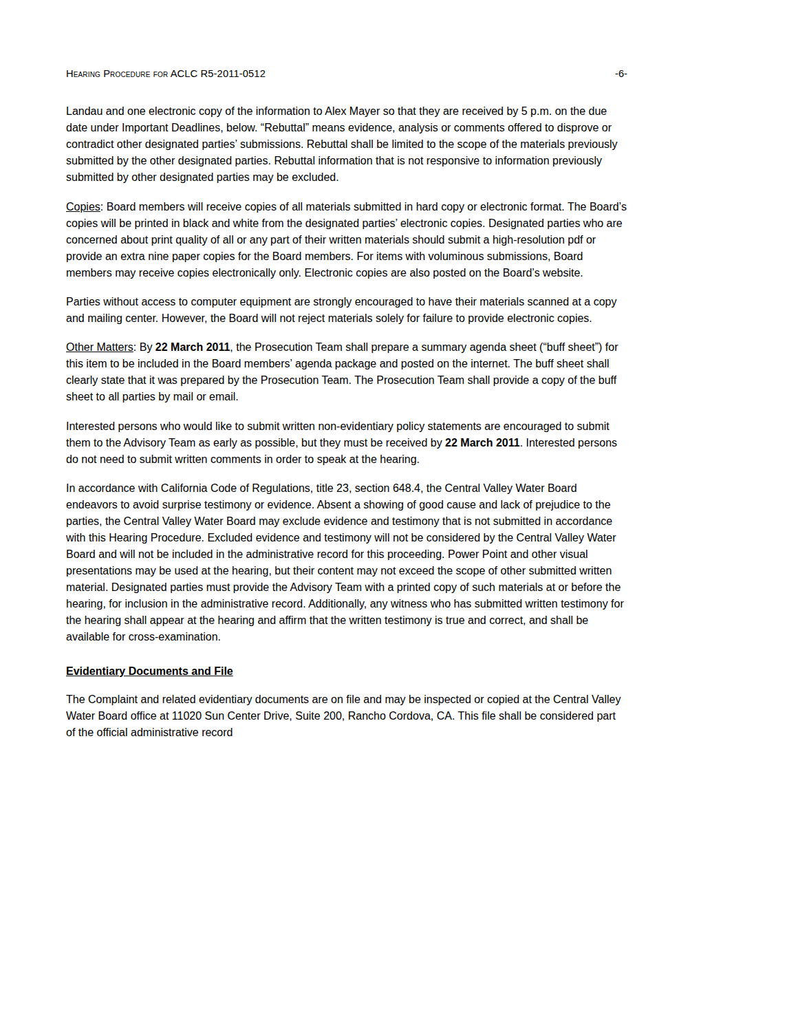Hearing Procedure for ACLC R5-2011-0512 -6-
Landau and one electronic copy of the information to Alex Mayer so that they are received by 5 p.m. on the due date under Important Deadlines, below. “Rebuttal” means evidence, analysis or comments offered to disprove or contradict other designated parties’ submissions. Rebuttal shall be limited to the scope of the materials previously submitted by the other designated parties. Rebuttal information that is not responsive to information previously submitted by other designated parties may be excluded.
Copies: Board members will receive copies of all materials submitted in hard copy or electronic format. The Board’s copies will be printed in black and white from the designated parties’ electronic copies. Designated parties who are concerned about print quality of all or any part of their written materials should submit a high-resolution pdf or provide an extra nine paper copies for the Board members. For items with voluminous submissions, Board members may receive copies electronically only. Electronic copies are also posted on the Board’s website.
Parties without access to computer equipment are strongly encouraged to have their materials scanned at a copy and mailing center. However, the Board will not reject materials solely for failure to provide electronic copies.
Other Matters: By 22 March 2011, the Prosecution Team shall prepare a summary agenda sheet (“buff sheet”) for this item to be included in the Board members’ agenda package and posted on the internet. The buff sheet shall clearly state that it was prepared by the Prosecution Team. The Prosecution Team shall provide a copy of the buff sheet to all parties by mail or email.
Interested persons who would like to submit written non-evidentiary policy statements are encouraged to submit them to the Advisory Team as early as possible, but they must be received by 22 March 2011. Interested persons do not need to submit written comments in order to speak at the hearing.
In accordance with California Code of Regulations, title 23, section 648.4, the Central Valley Water Board endeavors to avoid surprise testimony or evidence. Absent a showing of good cause and lack of prejudice to the parties, the Central Valley Water Board may exclude evidence and testimony that is not submitted in accordance with this Hearing Procedure. Excluded evidence and testimony will not be considered by the Central Valley Water Board and will not be included in the administrative record for this proceeding. Power Point and other visual presentations may be used at the hearing, but their content may not exceed the scope of other submitted written material. Designated parties must provide the Advisory Team with a printed copy of such materials at or before the hearing, for inclusion in the administrative record. Additionally, any witness who has submitted written testimony for the hearing shall appear at the hearing and affirm that the written testimony is true and correct, and shall be available for cross-examination.
Evidentiary Documents and File
The Complaint and related evidentiary documents are on file and may be inspected or copied at the Central Valley Water Board office at 11020 Sun Center Drive, Suite 200, Rancho Cordova, CA. This file shall be considered part of the official administrative record